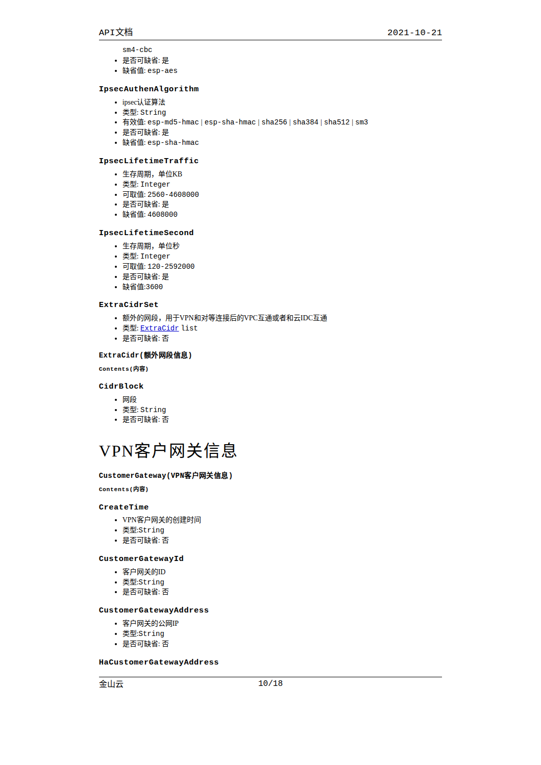API文档
2021-10-21
sm4-cbc
是否可缺省: 是
缺省值: esp-aes
IpsecAuthenAlgorithm
ipsec认证算法
类型: String
有效值: esp-md5-hmac|esp-sha-hmac|sha256|sha384|sha512|sm3
是否可缺省: 是
缺省值: esp-sha-hmac
IpsecLifetimeTraffic
生存周期，单位KB
类型: Integer
可取值: 2560-4608000
是否可缺省: 是
缺省值: 4608000
IpsecLifetimeSecond
生存周期，单位秒
类型: Integer
可取值: 120-2592000
是否可缺省: 是
缺省值:3600
ExtraCidrSet
额外的网段，用于VPN和对等连接后的VPC互通或者和云IDC互通
类型: ExtraCidr list
是否可缺省: 否
ExtraCidr(额外网段信息)
Contents(内容)
CidrBlock
网段
类型: String
是否可缺省: 否
VPN客户网关信息
CustomerGateway(VPN客户网关信息)
Contents(内容)
CreateTime
VPN客户网关的创建时间
类型:String
是否可缺省: 否
CustomerGatewayId
客户网关的ID
类型:String
是否可缺省: 否
CustomerGatewayAddress
客户网关的公网IP
类型:String
是否可缺省: 否
HaCustomerGatewayAddress
金山云
10/18